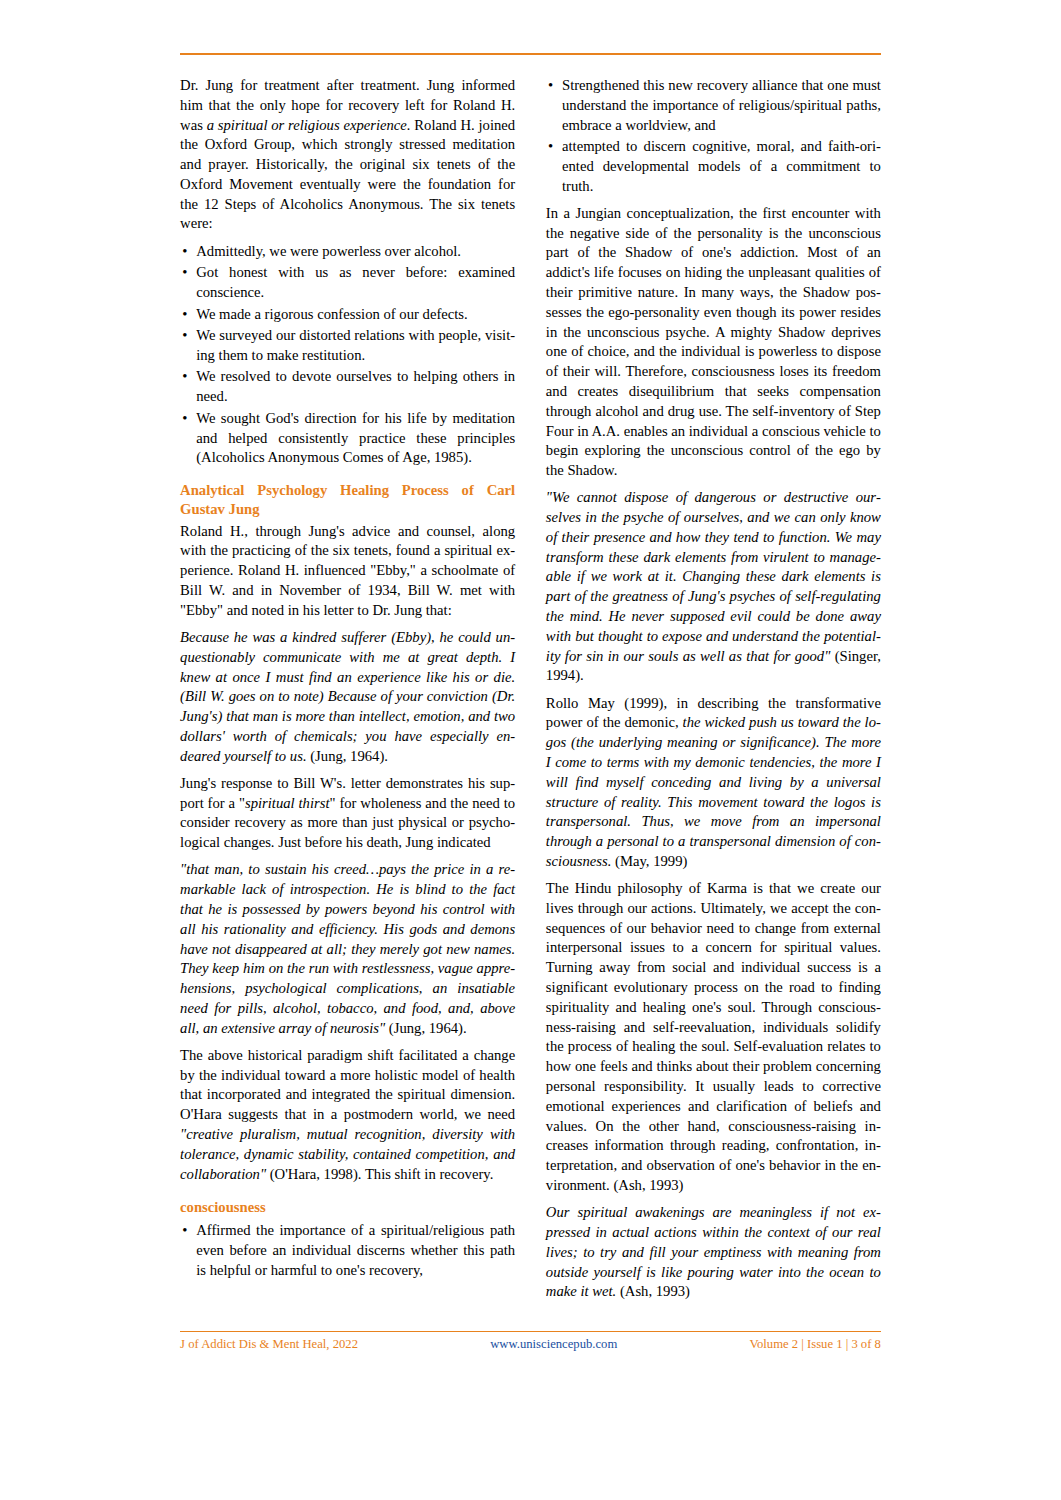Dr. Jung for treatment after treatment. Jung informed him that the only hope for recovery left for Roland H. was a spiritual or religious experience. Roland H. joined the Oxford Group, which strongly stressed meditation and prayer. Historically, the original six tenets of the Oxford Movement eventually were the foundation for the 12 Steps of Alcoholics Anonymous. The six tenets were:
Admittedly, we were powerless over alcohol.
Got honest with us as never before: examined conscience.
We made a rigorous confession of our defects.
We surveyed our distorted relations with people, visiting them to make restitution.
We resolved to devote ourselves to helping others in need.
We sought God's direction for his life by meditation and helped consistently practice these principles (Alcoholics Anonymous Comes of Age, 1985).
Analytical Psychology Healing Process of Carl Gustav Jung
Roland H., through Jung's advice and counsel, along with the practicing of the six tenets, found a spiritual experience. Roland H. influenced "Ebby," a schoolmate of Bill W. and in November of 1934, Bill W. met with "Ebby" and noted in his letter to Dr. Jung that:
Because he was a kindred sufferer (Ebby), he could unquestionably communicate with me at great depth. I knew at once I must find an experience like his or die. (Bill W. goes on to note) Because of your conviction (Dr. Jung's) that man is more than intellect, emotion, and two dollars' worth of chemicals; you have especially endeared yourself to us. (Jung, 1964).
Jung's response to Bill W's. letter demonstrates his support for a "spiritual thirst" for wholeness and the need to consider recovery as more than just physical or psychological changes. Just before his death, Jung indicated
"that man, to sustain his creed…pays the price in a remarkable lack of introspection. He is blind to the fact that he is possessed by powers beyond his control with all his rationality and efficiency. His gods and demons have not disappeared at all; they merely got new names. They keep him on the run with restlessness, vague apprehensions, psychological complications, an insatiable need for pills, alcohol, tobacco, and food, and, above all, an extensive array of neurosis" (Jung, 1964).
The above historical paradigm shift facilitated a change by the individual toward a more holistic model of health that incorporated and integrated the spiritual dimension. O'Hara suggests that in a postmodern world, we need "creative pluralism, mutual recognition, diversity with tolerance, dynamic stability, contained competition, and collaboration" (O'Hara, 1998). This shift in recovery.
consciousness
Affirmed the importance of a spiritual/religious path even before an individual discerns whether this path is helpful or harmful to one's recovery,
Strengthened this new recovery alliance that one must understand the importance of religious/spiritual paths, embrace a worldview, and
attempted to discern cognitive, moral, and faith-oriented developmental models of a commitment to truth.
In a Jungian conceptualization, the first encounter with the negative side of the personality is the unconscious part of the Shadow of one's addiction. Most of an addict's life focuses on hiding the unpleasant qualities of their primitive nature. In many ways, the Shadow possesses the ego-personality even though its power resides in the unconscious psyche. A mighty Shadow deprives one of choice, and the individual is powerless to dispose of their will. Therefore, consciousness loses its freedom and creates disequilibrium that seeks compensation through alcohol and drug use. The self-inventory of Step Four in A.A. enables an individual a conscious vehicle to begin exploring the unconscious control of the ego by the Shadow.
"We cannot dispose of dangerous or destructive ourselves in the psyche of ourselves, and we can only know of their presence and how they tend to function. We may transform these dark elements from virulent to manageable if we work at it. Changing these dark elements is part of the greatness of Jung's psyches of self-regulating the mind. He never supposed evil could be done away with but thought to expose and understand the potentiality for sin in our souls as well as that for good" (Singer, 1994).
Rollo May (1999), in describing the transformative power of the demonic, the wicked push us toward the logos (the underlying meaning or significance). The more I come to terms with my demonic tendencies, the more I will find myself conceding and living by a universal structure of reality. This movement toward the logos is transpersonal. Thus, we move from an impersonal through a personal to a transpersonal dimension of consciousness. (May, 1999)
The Hindu philosophy of Karma is that we create our lives through our actions. Ultimately, we accept the consequences of our behavior need to change from external interpersonal issues to a concern for spiritual values. Turning away from social and individual success is a significant evolutionary process on the road to finding spirituality and healing one's soul. Through consciousness-raising and self-reevaluation, individuals solidify the process of healing the soul. Self-evaluation relates to how one feels and thinks about their problem concerning personal responsibility. It usually leads to corrective emotional experiences and clarification of beliefs and values. On the other hand, consciousness-raising increases information through reading, confrontation, interpretation, and observation of one's behavior in the environment. (Ash, 1993)
Our spiritual awakenings are meaningless if not expressed in actual actions within the context of our real lives; to try and fill your emptiness with meaning from outside yourself is like pouring water into the ocean to make it wet. (Ash, 1993)
J of Addict Dis & Ment Heal, 2022
www.unisciencepub.com
Volume 2 | Issue 1 | 3 of 8